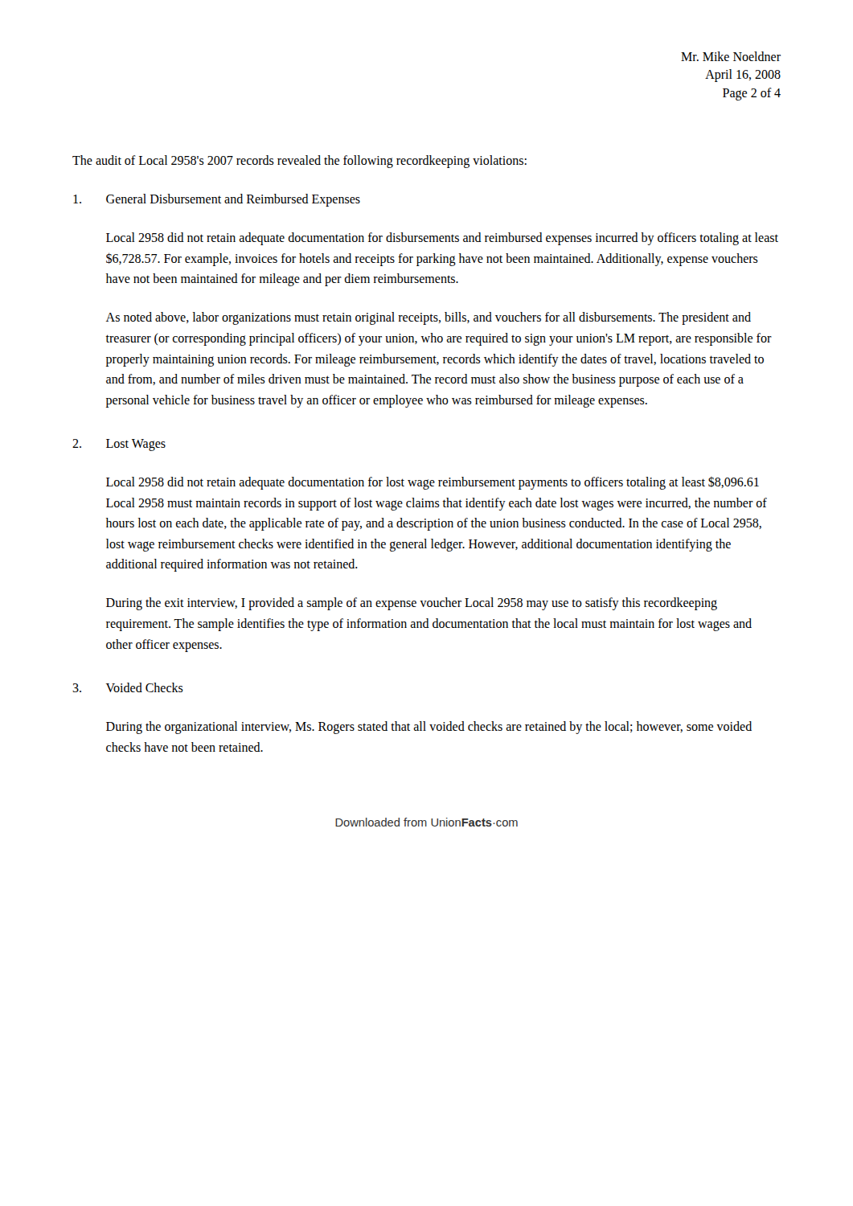Mr. Mike Noeldner
April 16, 2008
Page 2 of 4
The audit of Local 2958's 2007 records revealed the following recordkeeping violations:
General Disbursement and Reimbursed Expenses
Local 2958 did not retain adequate documentation for disbursements and reimbursed expenses incurred by officers totaling at least $6,728.57. For example, invoices for hotels and receipts for parking have not been maintained. Additionally, expense vouchers have not been maintained for mileage and per diem reimbursements.
As noted above, labor organizations must retain original receipts, bills, and vouchers for all disbursements. The president and treasurer (or corresponding principal officers) of your union, who are required to sign your union's LM report, are responsible for properly maintaining union records. For mileage reimbursement, records which identify the dates of travel, locations traveled to and from, and number of miles driven must be maintained. The record must also show the business purpose of each use of a personal vehicle for business travel by an officer or employee who was reimbursed for mileage expenses.
Lost Wages
Local 2958 did not retain adequate documentation for lost wage reimbursement payments to officers totaling at least $8,096.61 Local 2958 must maintain records in support of lost wage claims that identify each date lost wages were incurred, the number of hours lost on each date, the applicable rate of pay, and a description of the union business conducted. In the case of Local 2958, lost wage reimbursement checks were identified in the general ledger. However, additional documentation identifying the additional required information was not retained.
During the exit interview, I provided a sample of an expense voucher Local 2958 may use to satisfy this recordkeeping requirement. The sample identifies the type of information and documentation that the local must maintain for lost wages and other officer expenses.
Voided Checks
During the organizational interview, Ms. Rogers stated that all voided checks are retained by the local; however, some voided checks have not been retained.
Downloaded from UnionFacts·com